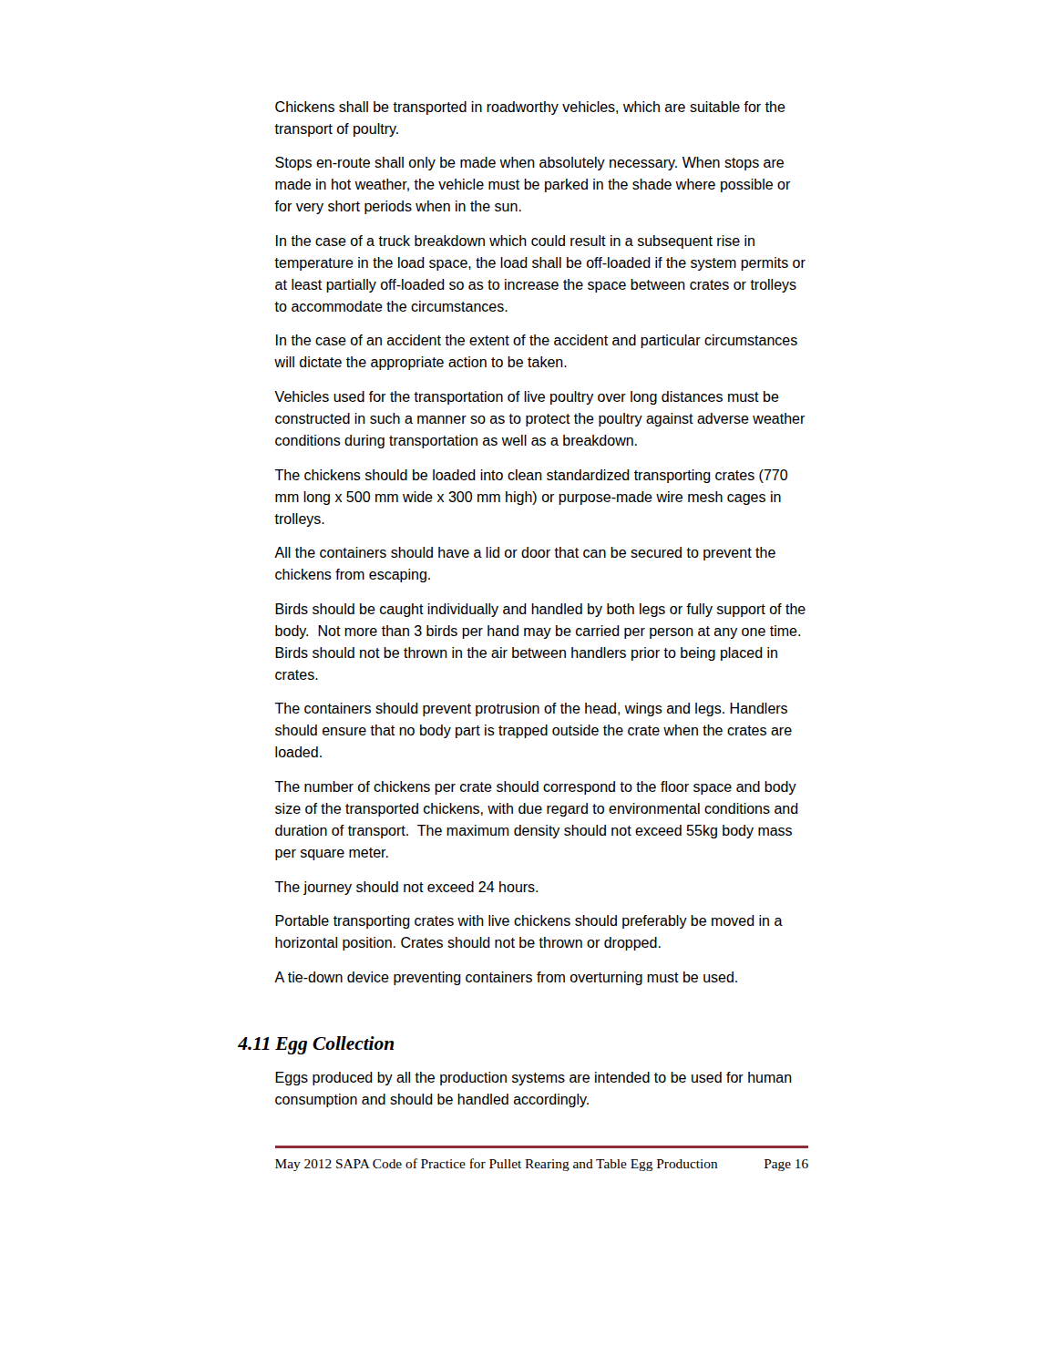Chickens shall be transported in roadworthy vehicles, which are suitable for the transport of poultry.
Stops en-route shall only be made when absolutely necessary. When stops are made in hot weather, the vehicle must be parked in the shade where possible or for very short periods when in the sun.
In the case of a truck breakdown which could result in a subsequent rise in temperature in the load space, the load shall be off-loaded if the system permits or at least partially off-loaded so as to increase the space between crates or trolleys to accommodate the circumstances.
In the case of an accident the extent of the accident and particular circumstances will dictate the appropriate action to be taken.
Vehicles used for the transportation of live poultry over long distances must be constructed in such a manner so as to protect the poultry against adverse weather conditions during transportation as well as a breakdown.
The chickens should be loaded into clean standardized transporting crates (770 mm long x 500 mm wide x 300 mm high) or purpose-made wire mesh cages in trolleys.
All the containers should have a lid or door that can be secured to prevent the chickens from escaping.
Birds should be caught individually and handled by both legs or fully support of the body. Not more than 3 birds per hand may be carried per person at any one time. Birds should not be thrown in the air between handlers prior to being placed in crates.
The containers should prevent protrusion of the head, wings and legs. Handlers should ensure that no body part is trapped outside the crate when the crates are loaded.
The number of chickens per crate should correspond to the floor space and body size of the transported chickens, with due regard to environmental conditions and duration of transport. The maximum density should not exceed 55kg body mass per square meter.
The journey should not exceed 24 hours.
Portable transporting crates with live chickens should preferably be moved in a horizontal position. Crates should not be thrown or dropped.
A tie-down device preventing containers from overturning must be used.
4.11 Egg Collection
Eggs produced by all the production systems are intended to be used for human consumption and should be handled accordingly.
May 2012 SAPA Code of Practice for Pullet Rearing and Table Egg Production
Page 16